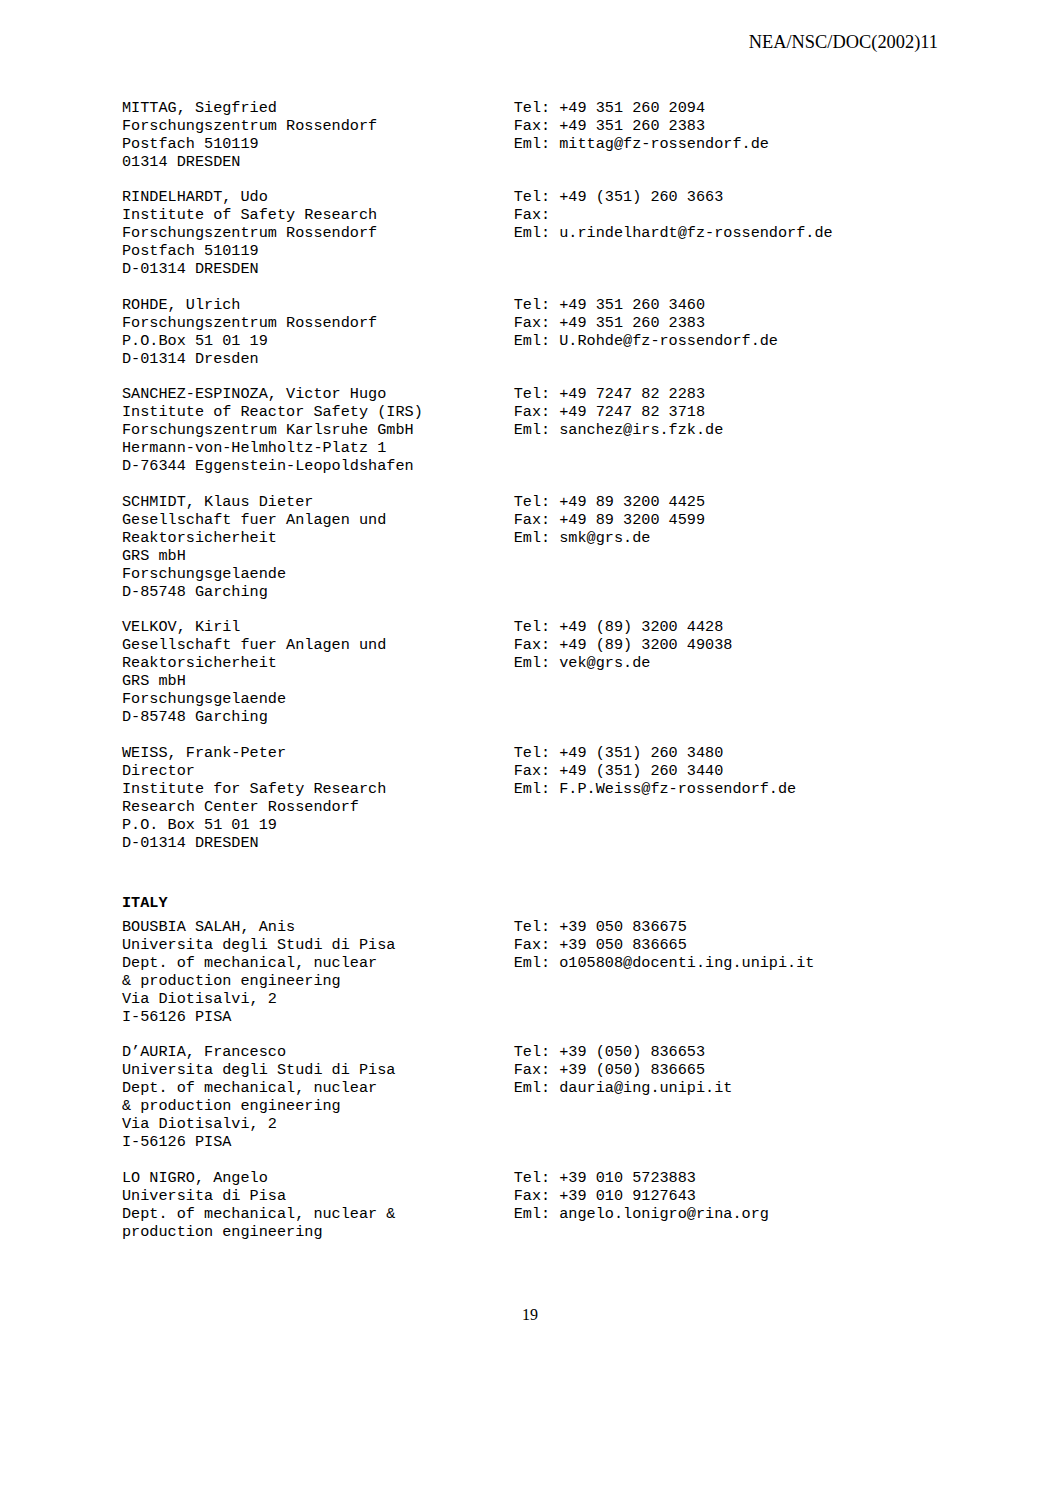NEA/NSC/DOC(2002)11
| MITTAG, Siegfried Forschungszentrum Rossendorf Postfach 510119 01314 DRESDEN | Tel: +49 351 260 2094 Fax: +49 351 260 2383 Eml: mittag@fz-rossendorf.de |
| RINDELHARDT, Udo Institute of Safety Research Forschungszentrum Rossendorf Postfach 510119 D-01314 DRESDEN | Tel: +49 (351) 260 3663 Fax: Eml: u.rindelhardt@fz-rossendorf.de |
| ROHDE, Ulrich Forschungszentrum Rossendorf P.O.Box 51 01 19 D-01314 Dresden | Tel: +49 351 260 3460 Fax: +49 351 260 2383 Eml: U.Rohde@fz-rossendorf.de |
| SANCHEZ-ESPINOZA, Victor Hugo Institute of Reactor Safety (IRS) Forschungszentrum Karlsruhe GmbH Hermann-von-Helmholtz-Platz 1 D-76344 Eggenstein-Leopoldshafen | Tel: +49 7247 82 2283 Fax: +49 7247 82 3718 Eml: sanchez@irs.fzk.de |
| SCHMIDT, Klaus Dieter Gesellschaft fuer Anlagen und Reaktorsicherheit GRS mbH Forschungsgelaende D-85748 Garching | Tel: +49 89 3200 4425 Fax: +49 89 3200 4599 Eml: smk@grs.de |
| VELKOV, Kiril Gesellschaft fuer Anlagen und Reaktorsicherheit GRS mbH Forschungsgelaende D-85748 Garching | Tel: +49 (89) 3200 4428 Fax: +49 (89) 3200 49038 Eml: vek@grs.de |
| WEISS, Frank-Peter Director Institute for Safety Research Research Center Rossendorf P.O. Box 51 01 19 D-01314 DRESDEN | Tel: +49 (351) 260 3480 Fax: +49 (351) 260 3440 Eml: F.P.Weiss@fz-rossendorf.de |
ITALY
| BOUSBIA SALAH, Anis Universita degli Studi di Pisa Dept. of mechanical, nuclear & production engineering Via Diotisalvi, 2 I-56126 PISA | Tel: +39 050 836675 Fax: +39 050 836665 Eml: o105808@docenti.ing.unipi.it |
| D’AURIA, Francesco Universita degli Studi di Pisa Dept. of mechanical, nuclear & production engineering Via Diotisalvi, 2 I-56126 PISA | Tel: +39 (050) 836653 Fax: +39 (050) 836665 Eml: dauria@ing.unipi.it |
| LO NIGRO, Angelo Universita di Pisa Dept. of mechanical, nuclear & production engineering | Tel: +39 010 5723883 Fax: +39 010 9127643 Eml: angelo.lonigro@rina.org |
19